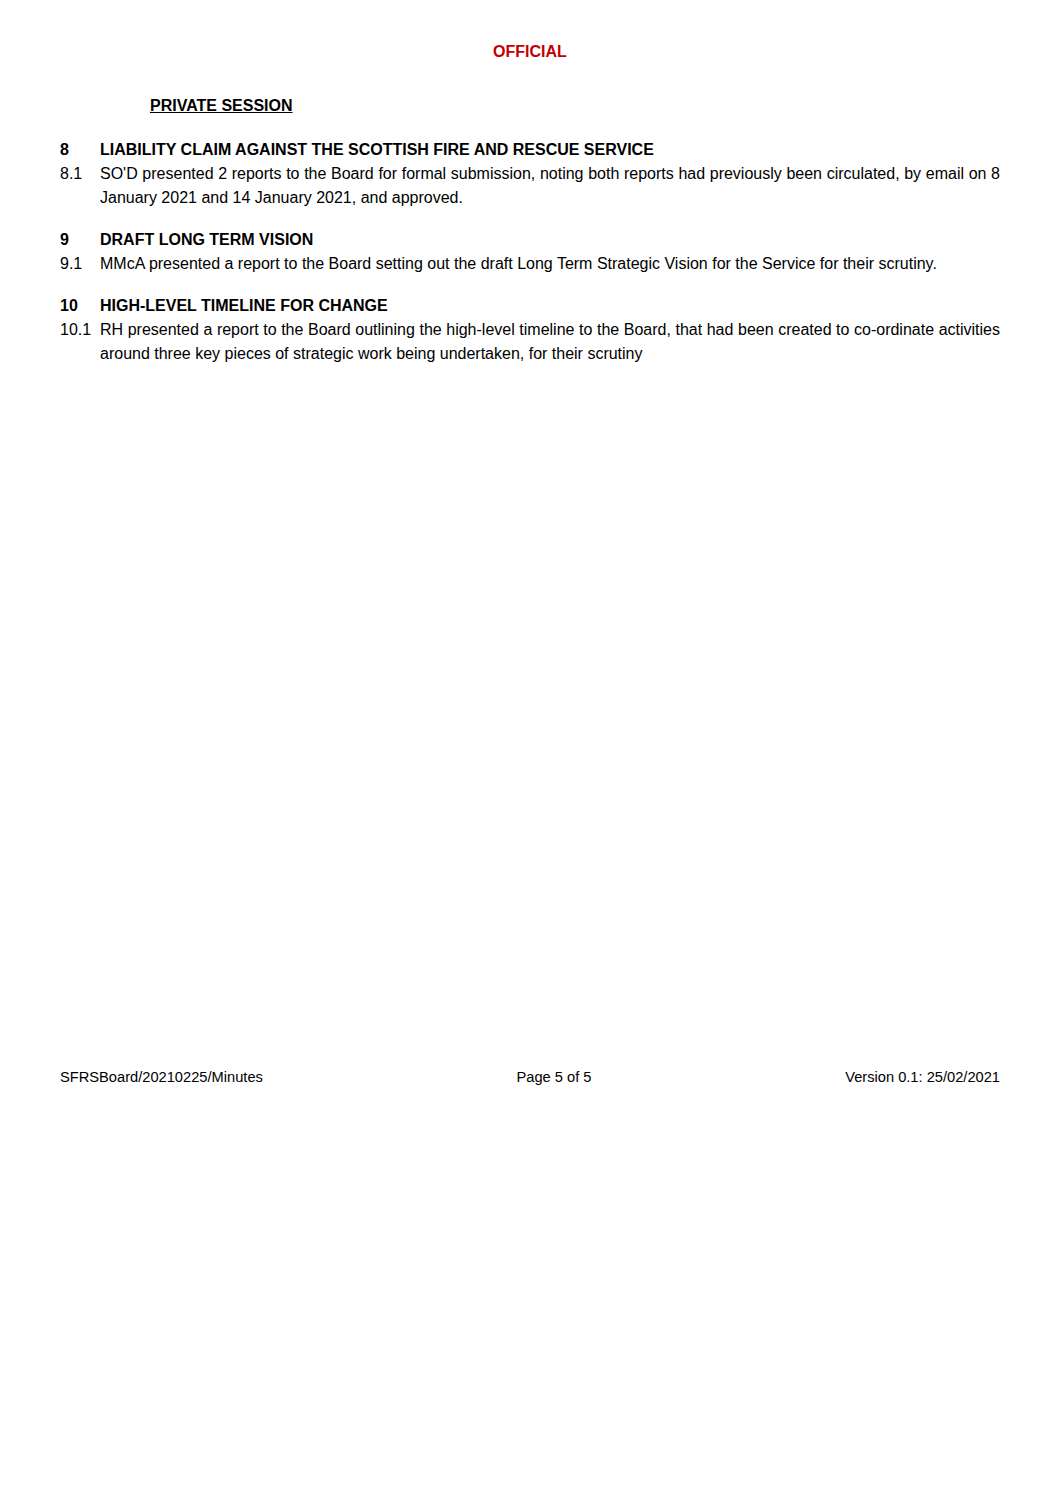OFFICIAL
PRIVATE SESSION
| 8 | LIABILITY CLAIM AGAINST THE SCOTTISH FIRE AND RESCUE SERVICE |
| 8.1 | SO'D presented 2 reports to the Board for formal submission, noting both reports had previously been circulated, by email on 8 January 2021 and 14 January 2021, and approved. |
| 9 | DRAFT LONG TERM VISION |
| 9.1 | MMcA presented a report to the Board setting out the draft Long Term Strategic Vision for the Service for their scrutiny. |
| 10 | HIGH-LEVEL TIMELINE FOR CHANGE |
| 10.1 | RH presented a report to the Board outlining the high-level timeline to the Board, that had been created to co-ordinate activities around three key pieces of strategic work being undertaken, for their scrutiny |
SFRSBoard/20210225/Minutes Page 5 of 5 Version 0.1: 25/02/2021